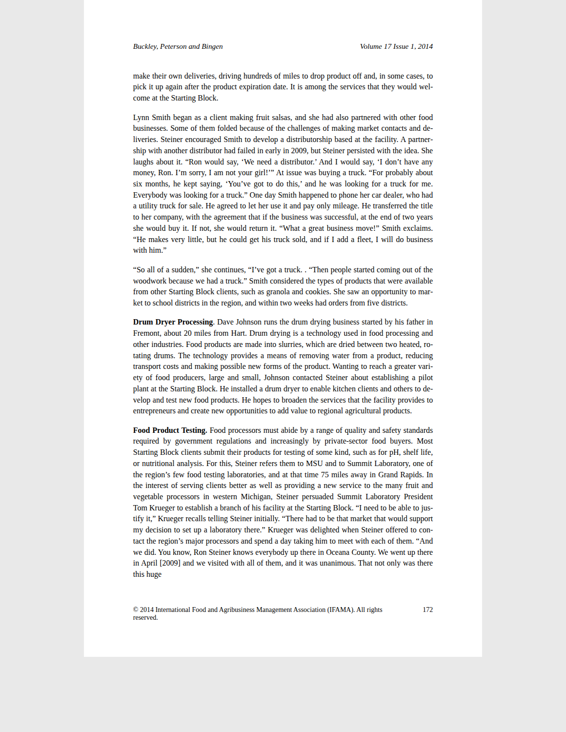Buckley, Peterson and Bingen Volume 17 Issue 1, 2014
make their own deliveries, driving hundreds of miles to drop product off and, in some cases, to pick it up again after the product expiration date. It is among the services that they would welcome at the Starting Block.
Lynn Smith began as a client making fruit salsas, and she had also partnered with other food businesses. Some of them folded because of the challenges of making market contacts and deliveries. Steiner encouraged Smith to develop a distributorship based at the facility. A partnership with another distributor had failed in early in 2009, but Steiner persisted with the idea. She laughs about it. “Ron would say, ‘We need a distributor.’ And I would say, ‘I don’t have any money, Ron. I’m sorry, I am not your girl!’” At issue was buying a truck. “For probably about six months, he kept saying, ‘You’ve got to do this,’ and he was looking for a truck for me. Everybody was looking for a truck.” One day Smith happened to phone her car dealer, who had a utility truck for sale. He agreed to let her use it and pay only mileage. He transferred the title to her company, with the agreement that if the business was successful, at the end of two years she would buy it. If not, she would return it. “What a great business move!” Smith exclaims. “He makes very little, but he could get his truck sold, and if I add a fleet, I will do business with him.”
“So all of a sudden,” she continues, “I’ve got a truck. . “Then people started coming out of the woodwork because we had a truck.” Smith considered the types of products that were available from other Starting Block clients, such as granola and cookies. She saw an opportunity to market to school districts in the region, and within two weeks had orders from five districts.
Drum Dryer Processing. Dave Johnson runs the drum drying business started by his father in Fremont, about 20 miles from Hart. Drum drying is a technology used in food processing and other industries. Food products are made into slurries, which are dried between two heated, rotating drums. The technology provides a means of removing water from a product, reducing transport costs and making possible new forms of the product. Wanting to reach a greater variety of food producers, large and small, Johnson contacted Steiner about establishing a pilot plant at the Starting Block. He installed a drum dryer to enable kitchen clients and others to develop and test new food products. He hopes to broaden the services that the facility provides to entrepreneurs and create new opportunities to add value to regional agricultural products.
Food Product Testing. Food processors must abide by a range of quality and safety standards required by government regulations and increasingly by private-sector food buyers. Most Starting Block clients submit their products for testing of some kind, such as for pH, shelf life, or nutritional analysis. For this, Steiner refers them to MSU and to Summit Laboratory, one of the region’s few food testing laboratories, and at that time 75 miles away in Grand Rapids. In the interest of serving clients better as well as providing a new service to the many fruit and vegetable processors in western Michigan, Steiner persuaded Summit Laboratory President Tom Krueger to establish a branch of his facility at the Starting Block. “I need to be able to justify it,” Krueger recalls telling Steiner initially. “There had to be that market that would support my decision to set up a laboratory there.” Krueger was delighted when Steiner offered to contact the region’s major processors and spend a day taking him to meet with each of them. “And we did. You know, Ron Steiner knows everybody up there in Oceana County. We went up there in April [2009] and we visited with all of them, and it was unanimous. That not only was there this huge
© 2014 International Food and Agribusiness Management Association (IFAMA). All rights reserved. 172